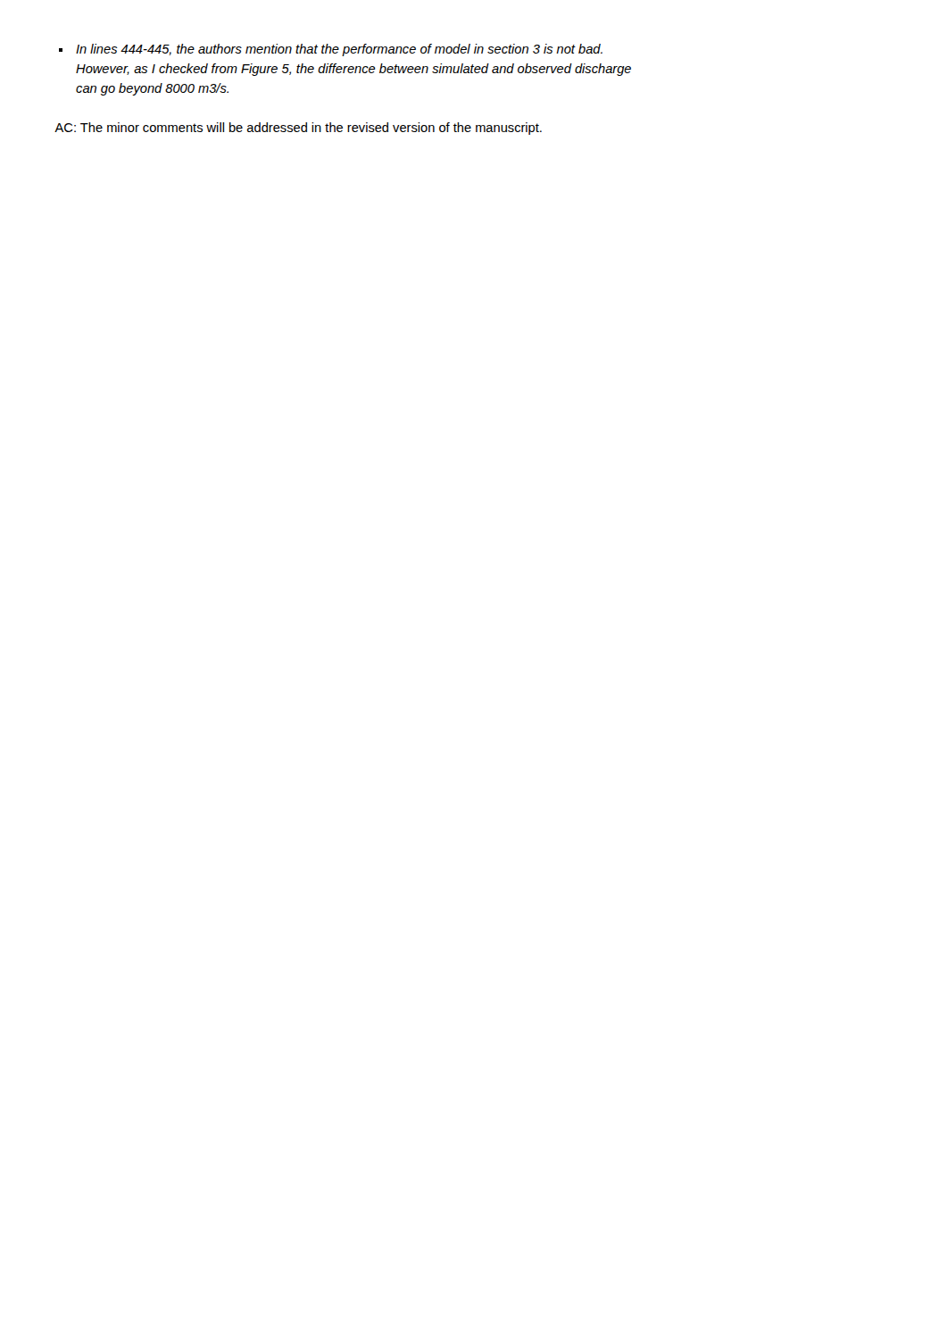In lines 444-445, the authors mention that the performance of model in section 3 is not bad. However, as I checked from Figure 5, the difference between simulated and observed discharge can go beyond 8000 m3/s.
AC: The minor comments will be addressed in the revised version of the manuscript.